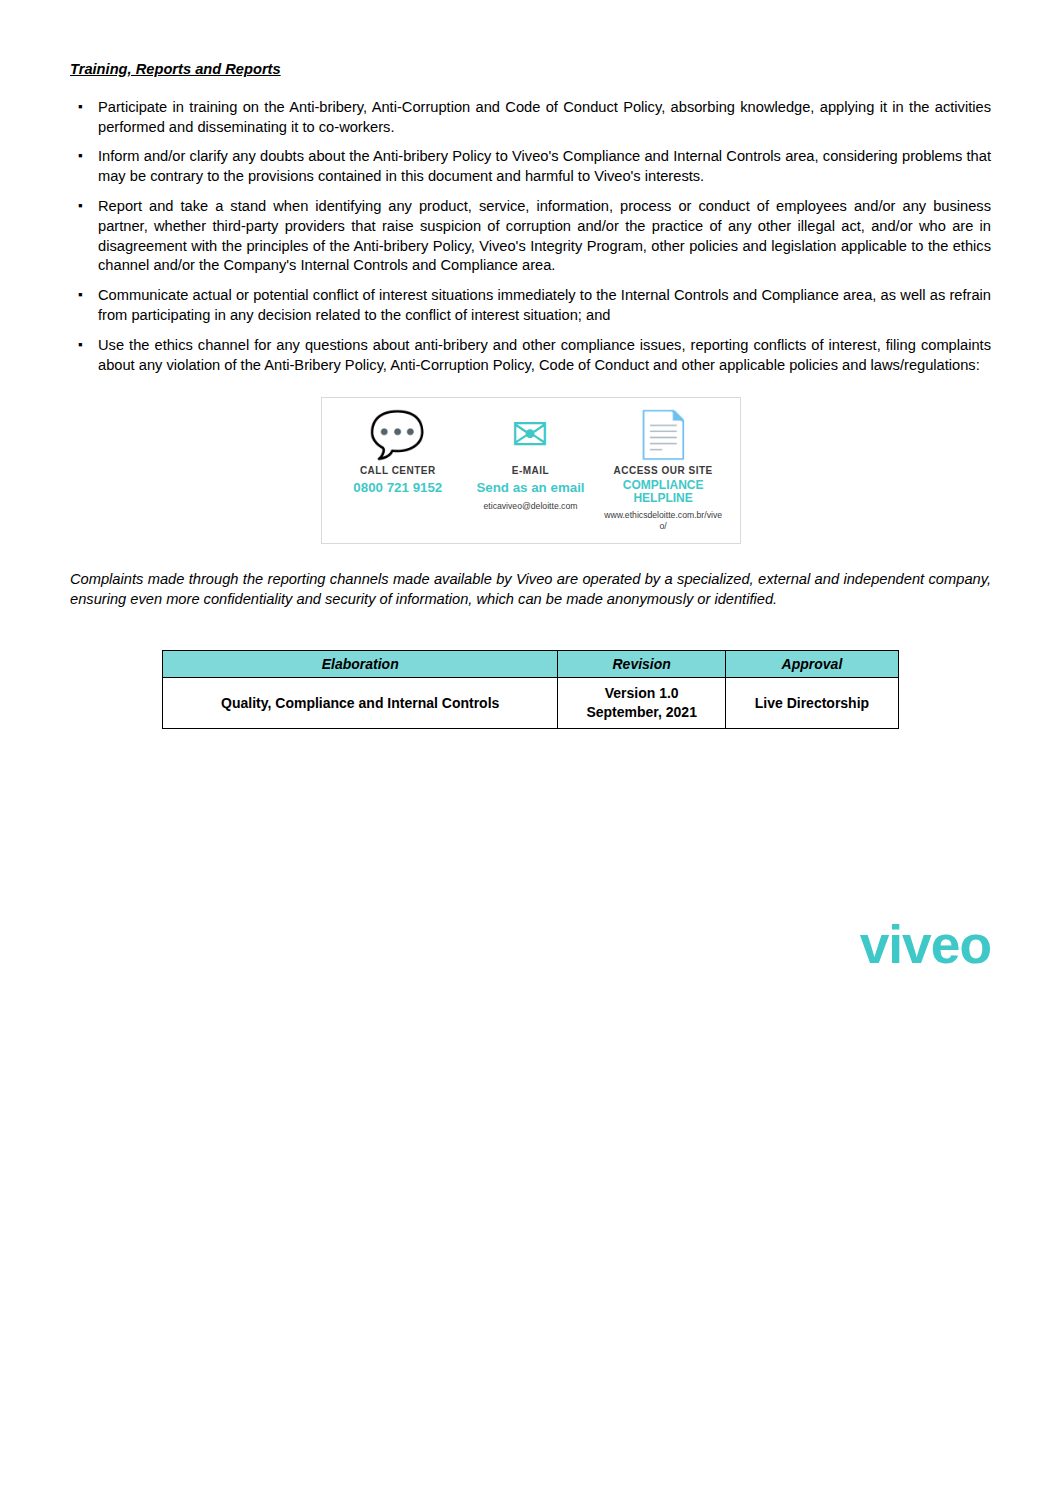Training, Reports and Reports
Participate in training on the Anti-bribery, Anti-Corruption and Code of Conduct Policy, absorbing knowledge, applying it in the activities performed and disseminating it to co-workers.
Inform and/or clarify any doubts about the Anti-bribery Policy to Viveo's Compliance and Internal Controls area, considering problems that may be contrary to the provisions contained in this document and harmful to Viveo's interests.
Report and take a stand when identifying any product, service, information, process or conduct of employees and/or any business partner, whether third-party providers that raise suspicion of corruption and/or the practice of any other illegal act, and/or who are in disagreement with the principles of the Anti-bribery Policy, Viveo's Integrity Program, other policies and legislation applicable to the ethics channel and/or the Company's Internal Controls and Compliance area.
Communicate actual or potential conflict of interest situations immediately to the Internal Controls and Compliance area, as well as refrain from participating in any decision related to the conflict of interest situation; and
Use the ethics channel for any questions about anti-bribery and other compliance issues, reporting conflicts of interest, filing complaints about any violation of the Anti-Bribery Policy, Anti-Corruption Policy, Code of Conduct and other applicable policies and laws/regulations:
💬
CALL CENTER
0800 721 9152
✉
E-MAIL
Send as an email
eticaviveo@deloitte.com
📄
ACCESS OUR SITE
COMPLIANCE
HELPLINE
www.ethicsdeloitte.com.br/viveo/
Complaints made through the reporting channels made available by Viveo are operated by a specialized, external and independent company, ensuring even more confidentiality and security of information, which can be made anonymously or identified.
| Elaboration | Revision | Approval |
| --- | --- | --- |
| Quality, Compliance and Internal Controls | Version 1.0 September, 2021 | Live Directorship |
viveo